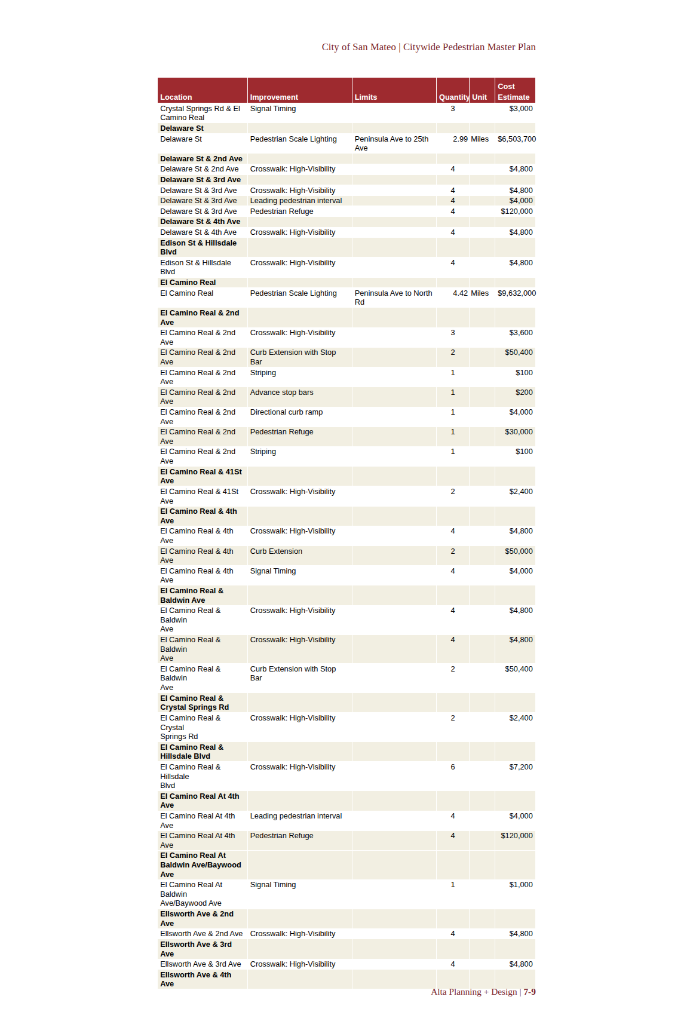City of San Mateo | Citywide Pedestrian Master Plan
| | | | | | Cost |
| --- | --- | --- | --- | --- | --- |
| Location | Improvement | Limits | Quantity | Unit | Estimate |
| Crystal Springs Rd & El Camino Real | Signal Timing | | 3 | | $3,000 |
| Delaware St | | | | | |
| Delaware St | Pedestrian Scale Lighting | Peninsula Ave to 25th Ave | 2.99 | Miles | $6,503,700 |
| Delaware St & 2nd Ave | | | | | |
| Delaware St & 2nd Ave | Crosswalk: High-Visibility | | 4 | | $4,800 |
| Delaware St & 3rd Ave | | | | | |
| Delaware St & 3rd Ave | Crosswalk: High-Visibility | | 4 | | $4,800 |
| Delaware St & 3rd Ave | Leading pedestrian interval | | 4 | | $4,000 |
| Delaware St & 3rd Ave | Pedestrian Refuge | | 4 | | $120,000 |
| Delaware St & 4th Ave | | | | | |
| Delaware St & 4th Ave | Crosswalk: High-Visibility | | 4 | | $4,800 |
| Edison St & Hillsdale Blvd | | | | | |
| Edison St & Hillsdale Blvd | Crosswalk: High-Visibility | | 4 | | $4,800 |
| El Camino Real | | | | | |
| El Camino Real | Pedestrian Scale Lighting | Peninsula Ave to North Rd | 4.42 | Miles | $9,632,000 |
| El Camino Real & 2nd Ave | | | | | |
| El Camino Real & 2nd Ave | Crosswalk: High-Visibility | | 3 | | $3,600 |
| El Camino Real & 2nd Ave | Curb Extension with Stop Bar | | 2 | | $50,400 |
| El Camino Real & 2nd Ave | Striping | | 1 | | $100 |
| El Camino Real & 2nd Ave | Advance stop bars | | 1 | | $200 |
| El Camino Real & 2nd Ave | Directional curb ramp | | 1 | | $4,000 |
| El Camino Real & 2nd Ave | Pedestrian Refuge | | 1 | | $30,000 |
| El Camino Real & 2nd Ave | Striping | | 1 | | $100 |
| El Camino Real & 41St Ave | | | | | |
| El Camino Real & 41St Ave | Crosswalk: High-Visibility | | 2 | | $2,400 |
| El Camino Real & 4th Ave | | | | | |
| El Camino Real & 4th Ave | Crosswalk: High-Visibility | | 4 | | $4,800 |
| El Camino Real & 4th Ave | Curb Extension | | 2 | | $50,000 |
| El Camino Real & 4th Ave | Signal Timing | | 4 | | $4,000 |
| El Camino Real & Baldwin Ave | | | | | |
| El Camino Real & Baldwin Ave | Crosswalk: High-Visibility | | 4 | | $4,800 |
| El Camino Real & Baldwin Ave | Crosswalk: High-Visibility | | 4 | | $4,800 |
| El Camino Real & Baldwin Ave | Curb Extension with Stop Bar | | 2 | | $50,400 |
| El Camino Real & Crystal Springs Rd | | | | | |
| El Camino Real & Crystal Springs Rd | Crosswalk: High-Visibility | | 2 | | $2,400 |
| El Camino Real & Hillsdale Blvd | | | | | |
| El Camino Real & Hillsdale Blvd | Crosswalk: High-Visibility | | 6 | | $7,200 |
| El Camino Real At 4th Ave | | | | | |
| El Camino Real At 4th Ave | Leading pedestrian interval | | 4 | | $4,000 |
| El Camino Real At 4th Ave | Pedestrian Refuge | | 4 | | $120,000 |
| El Camino Real At Baldwin Ave/Baywood Ave | | | | | |
| El Camino Real At Baldwin Ave/Baywood Ave | Signal Timing | | 1 | | $1,000 |
| Ellsworth Ave & 2nd Ave | | | | | |
| Ellsworth Ave & 2nd Ave | Crosswalk: High-Visibility | | 4 | | $4,800 |
| Ellsworth Ave & 3rd Ave | | | | | |
| Ellsworth Ave & 3rd Ave | Crosswalk: High-Visibility | | 4 | | $4,800 |
| Ellsworth Ave & 4th Ave | | | | | |
Alta Planning + Design | 7-9